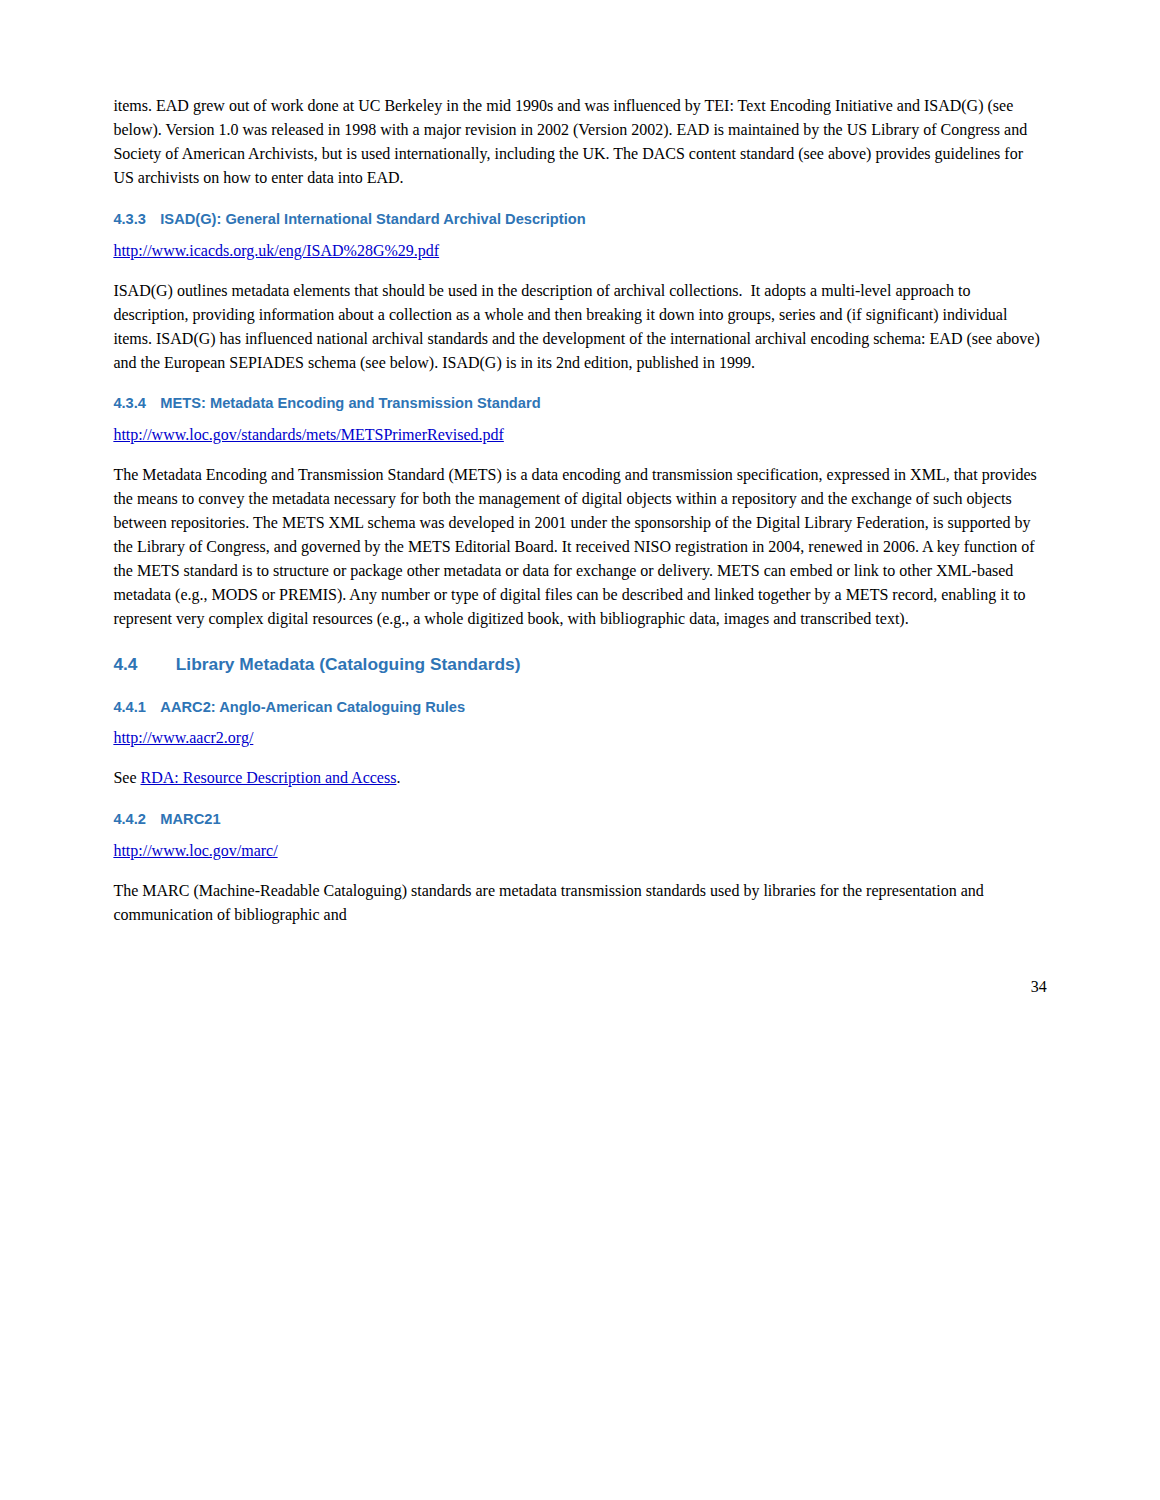items. EAD grew out of work done at UC Berkeley in the mid 1990s and was influenced by TEI: Text Encoding Initiative and ISAD(G) (see below). Version 1.0 was released in 1998 with a major revision in 2002 (Version 2002). EAD is maintained by the US Library of Congress and Society of American Archivists, but is used internationally, including the UK. The DACS content standard (see above) provides guidelines for US archivists on how to enter data into EAD.
4.3.3 ISAD(G): General International Standard Archival Description
http://www.icacds.org.uk/eng/ISAD%28G%29.pdf
ISAD(G) outlines metadata elements that should be used in the description of archival collections. It adopts a multi-level approach to description, providing information about a collection as a whole and then breaking it down into groups, series and (if significant) individual items. ISAD(G) has influenced national archival standards and the development of the international archival encoding schema: EAD (see above) and the European SEPIADES schema (see below). ISAD(G) is in its 2nd edition, published in 1999.
4.3.4 METS: Metadata Encoding and Transmission Standard
http://www.loc.gov/standards/mets/METSPrimerRevised.pdf
The Metadata Encoding and Transmission Standard (METS) is a data encoding and transmission specification, expressed in XML, that provides the means to convey the metadata necessary for both the management of digital objects within a repository and the exchange of such objects between repositories. The METS XML schema was developed in 2001 under the sponsorship of the Digital Library Federation, is supported by the Library of Congress, and governed by the METS Editorial Board. It received NISO registration in 2004, renewed in 2006. A key function of the METS standard is to structure or package other metadata or data for exchange or delivery. METS can embed or link to other XML-based metadata (e.g., MODS or PREMIS). Any number or type of digital files can be described and linked together by a METS record, enabling it to represent very complex digital resources (e.g., a whole digitized book, with bibliographic data, images and transcribed text).
4.4 Library Metadata (Cataloguing Standards)
4.4.1 AARC2: Anglo-American Cataloguing Rules
http://www.aacr2.org/
See RDA: Resource Description and Access.
4.4.2 MARC21
http://www.loc.gov/marc/
The MARC (Machine-Readable Cataloguing) standards are metadata transmission standards used by libraries for the representation and communication of bibliographic and
34